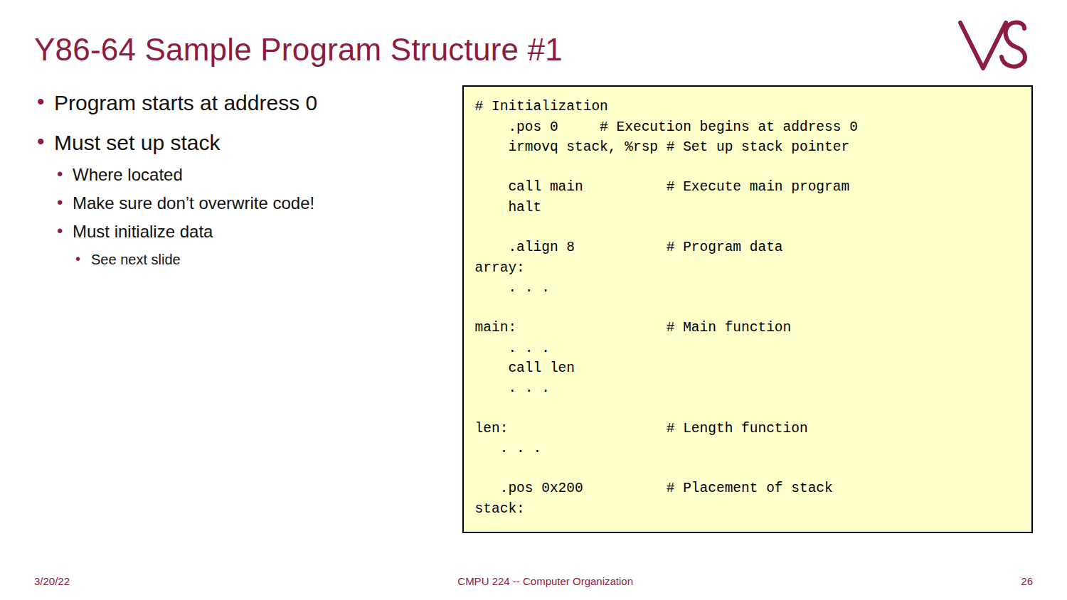Y86-64 Sample Program Structure #1
Program starts at address 0
Must set up stack
Where located
Make sure don’t overwrite code!
Must initialize data
See next slide
# Initialization
    .pos 0     # Execution begins at address 0
    irmovq stack, %rsp # Set up stack pointer

    call main          # Execute main program
    halt

    .align 8           # Program data
array:
    . . .

main:                  # Main function
    . . .
    call len
    . . .

len:                   # Length function
   . . .

   .pos 0x200          # Placement of stack
stack:
3/20/22
CMPU 224 -- Computer Organization
26